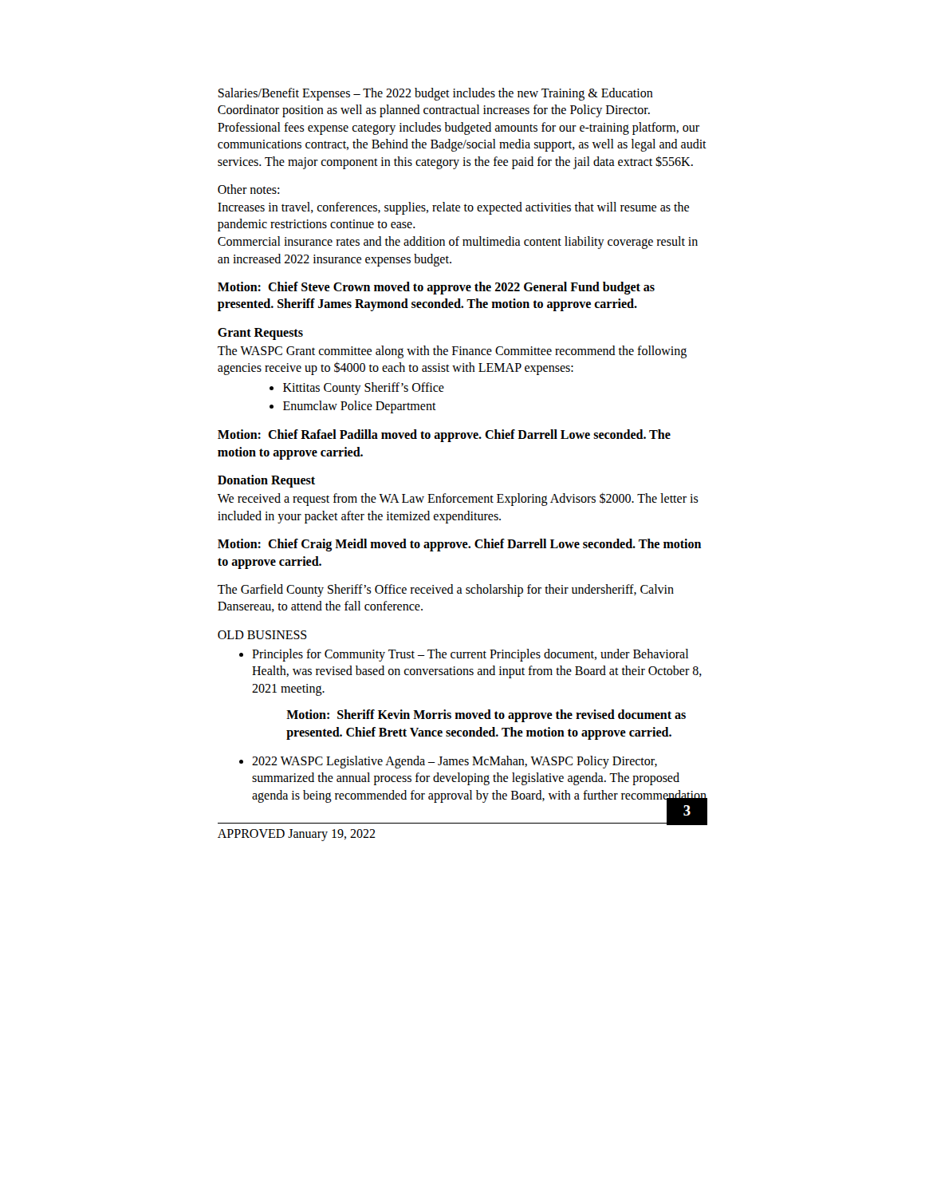Salaries/Benefit Expenses – The 2022 budget includes the new Training & Education Coordinator position as well as planned contractual increases for the Policy Director. Professional fees expense category includes budgeted amounts for our e-training platform, our communications contract, the Behind the Badge/social media support, as well as legal and audit services. The major component in this category is the fee paid for the jail data extract $556K.
Other notes:
Increases in travel, conferences, supplies, relate to expected activities that will resume as the pandemic restrictions continue to ease.
Commercial insurance rates and the addition of multimedia content liability coverage result in an increased 2022 insurance expenses budget.
Motion: Chief Steve Crown moved to approve the 2022 General Fund budget as presented. Sheriff James Raymond seconded. The motion to approve carried.
Grant Requests
The WASPC Grant committee along with the Finance Committee recommend the following agencies receive up to $4000 to each to assist with LEMAP expenses:
Kittitas County Sheriff’s Office
Enumclaw Police Department
Motion: Chief Rafael Padilla moved to approve. Chief Darrell Lowe seconded. The motion to approve carried.
Donation Request
We received a request from the WA Law Enforcement Exploring Advisors $2000. The letter is included in your packet after the itemized expenditures.
Motion: Chief Craig Meidl moved to approve. Chief Darrell Lowe seconded. The motion to approve carried.
The Garfield County Sheriff’s Office received a scholarship for their undersheriff, Calvin Dansereau, to attend the fall conference.
OLD BUSINESS
Principles for Community Trust – The current Principles document, under Behavioral Health, was revised based on conversations and input from the Board at their October 8, 2021 meeting.
Motion: Sheriff Kevin Morris moved to approve the revised document as presented. Chief Brett Vance seconded. The motion to approve carried.
2022 WASPC Legislative Agenda – James McMahan, WASPC Policy Director, summarized the annual process for developing the legislative agenda. The proposed agenda is being recommended for approval by the Board, with a further recommendation
APPROVED January 19, 2022
3